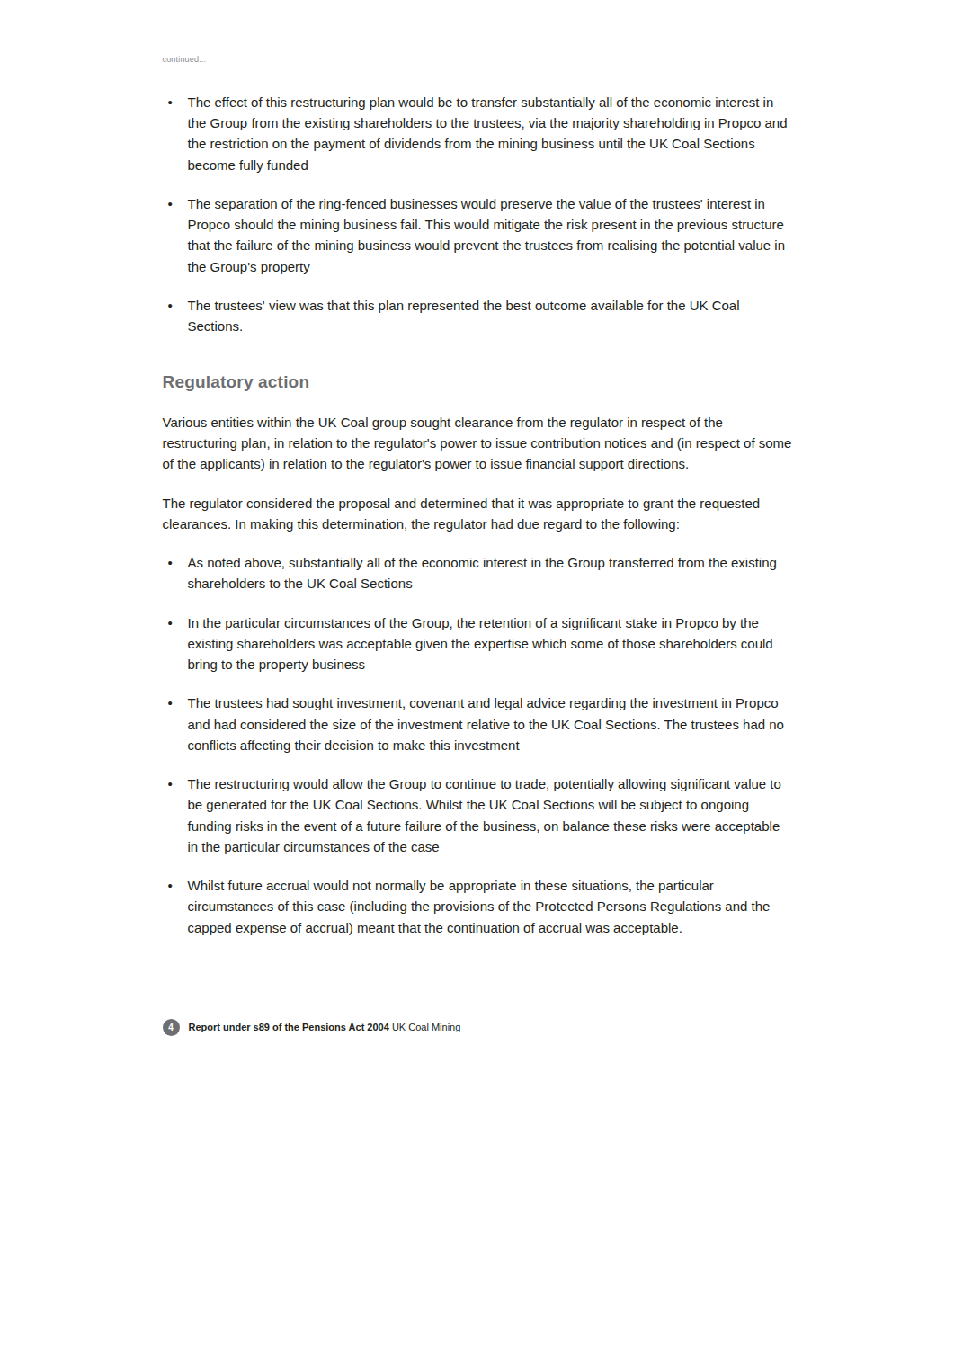continued...
The effect of this restructuring plan would be to transfer substantially all of the economic interest in the Group from the existing shareholders to the trustees, via the majority shareholding in Propco and the restriction on the payment of dividends from the mining business until the UK Coal Sections become fully funded
The separation of the ring-fenced businesses would preserve the value of the trustees' interest in Propco should the mining business fail. This would mitigate the risk present in the previous structure that the failure of the mining business would prevent the trustees from realising the potential value in the Group's property
The trustees' view was that this plan represented the best outcome available for the UK Coal Sections.
Regulatory action
Various entities within the UK Coal group sought clearance from the regulator in respect of the restructuring plan, in relation to the regulator's power to issue contribution notices and (in respect of some of the applicants) in relation to the regulator's power to issue financial support directions.
The regulator considered the proposal and determined that it was appropriate to grant the requested clearances. In making this determination, the regulator had due regard to the following:
As noted above, substantially all of the economic interest in the Group transferred from the existing shareholders to the UK Coal Sections
In the particular circumstances of the Group, the retention of a significant stake in Propco by the existing shareholders was acceptable given the expertise which some of those shareholders could bring to the property business
The trustees had sought investment, covenant and legal advice regarding the investment in Propco and had considered the size of the investment relative to the UK Coal Sections. The trustees had no conflicts affecting their decision to make this investment
The restructuring would allow the Group to continue to trade, potentially allowing significant value to be generated for the UK Coal Sections. Whilst the UK Coal Sections will be subject to ongoing funding risks in the event of a future failure of the business, on balance these risks were acceptable in the particular circumstances of the case
Whilst future accrual would not normally be appropriate in these situations, the particular circumstances of this case (including the provisions of the Protected Persons Regulations and the capped expense of accrual) meant that the continuation of accrual was acceptable.
4 Report under s89 of the Pensions Act 2004 UK Coal Mining